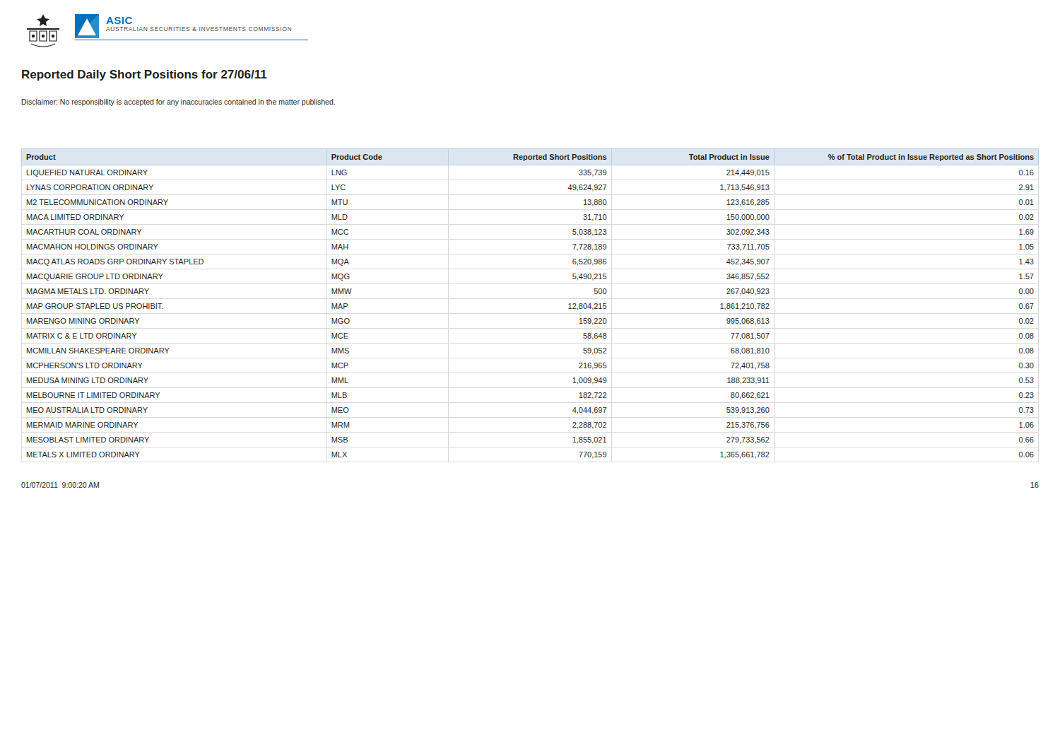ASIC
Australian Securities & Investments Commission
Reported Daily Short Positions for 27/06/11
Disclaimer: No responsibility is accepted for any inaccuracies contained in the matter published.
| Product | Product Code | Reported Short Positions | Total Product in Issue | % of Total Product in Issue Reported as Short Positions |
| --- | --- | --- | --- | --- |
| LIQUEFIED NATURAL ORDINARY | LNG | 335,739 | 214,449,015 | 0.16 |
| LYNAS CORPORATION ORDINARY | LYC | 49,624,927 | 1,713,546,913 | 2.91 |
| M2 TELECOMMUNICATION ORDINARY | MTU | 13,880 | 123,616,285 | 0.01 |
| MACA LIMITED ORDINARY | MLD | 31,710 | 150,000,000 | 0.02 |
| MACARTHUR COAL ORDINARY | MCC | 5,038,123 | 302,092,343 | 1.69 |
| MACMAHON HOLDINGS ORDINARY | MAH | 7,728,189 | 733,711,705 | 1.05 |
| MACQ ATLAS ROADS GRP ORDINARY STAPLED | MQA | 6,520,986 | 452,345,907 | 1.43 |
| MACQUARIE GROUP LTD ORDINARY | MQG | 5,490,215 | 346,857,552 | 1.57 |
| MAGMA METALS LTD. ORDINARY | MMW | 500 | 267,040,923 | 0.00 |
| MAP GROUP STAPLED US PROHIBIT. | MAP | 12,804,215 | 1,861,210,782 | 0.67 |
| MARENGO MINING ORDINARY | MGO | 159,220 | 995,068,613 | 0.02 |
| MATRIX C & E LTD ORDINARY | MCE | 58,648 | 77,081,507 | 0.08 |
| MCMILLAN SHAKESPEARE ORDINARY | MMS | 59,052 | 68,081,810 | 0.08 |
| MCPHERSON'S LTD ORDINARY | MCP | 216,965 | 72,401,758 | 0.30 |
| MEDUSA MINING LTD ORDINARY | MML | 1,009,949 | 188,233,911 | 0.53 |
| MELBOURNE IT LIMITED ORDINARY | MLB | 182,722 | 80,662,621 | 0.23 |
| MEO AUSTRALIA LTD ORDINARY | MEO | 4,044,697 | 539,913,260 | 0.73 |
| MERMAID MARINE ORDINARY | MRM | 2,288,702 | 215,376,756 | 1.06 |
| MESOBLAST LIMITED ORDINARY | MSB | 1,855,021 | 279,733,562 | 0.66 |
| METALS X LIMITED ORDINARY | MLX | 770,159 | 1,365,661,782 | 0.06 |
01/07/2011 9:00:20 AM
16